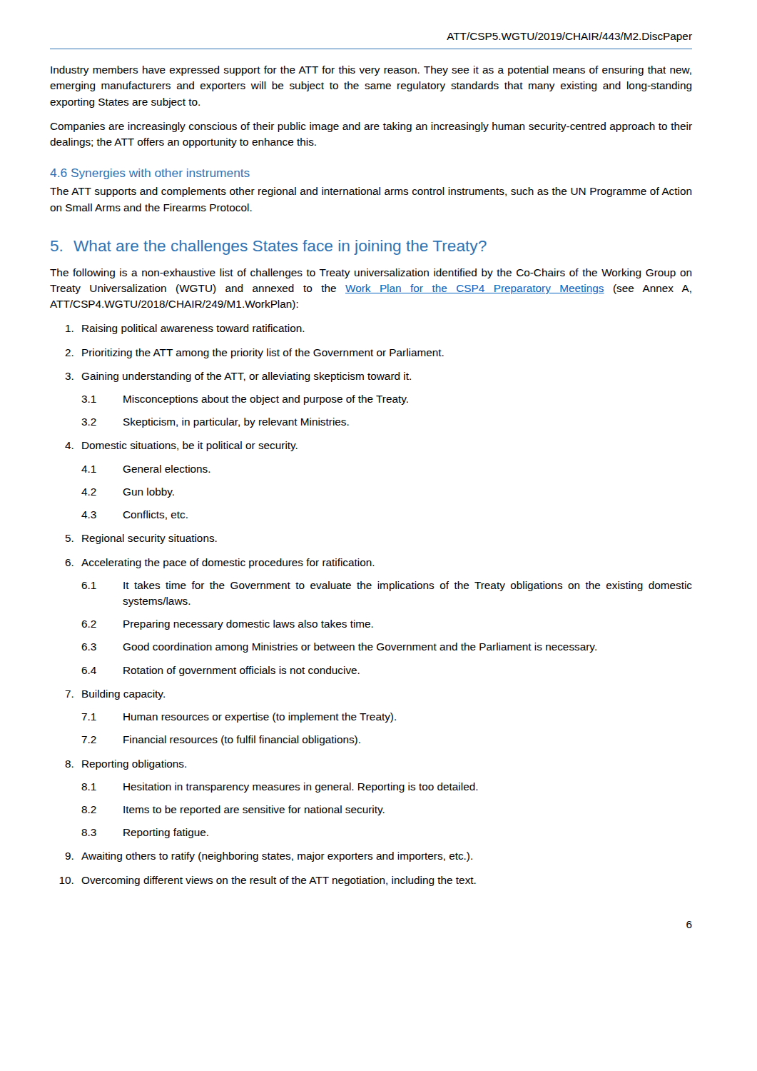ATT/CSP5.WGTU/2019/CHAIR/443/M2.DiscPaper
Industry members have expressed support for the ATT for this very reason. They see it as a potential means of ensuring that new, emerging manufacturers and exporters will be subject to the same regulatory standards that many existing and long-standing exporting States are subject to.
Companies are increasingly conscious of their public image and are taking an increasingly human security-centred approach to their dealings; the ATT offers an opportunity to enhance this.
4.6 Synergies with other instruments
The ATT supports and complements other regional and international arms control instruments, such as the UN Programme of Action on Small Arms and the Firearms Protocol.
5. What are the challenges States face in joining the Treaty?
The following is a non-exhaustive list of challenges to Treaty universalization identified by the Co-Chairs of the Working Group on Treaty Universalization (WGTU) and annexed to the Work Plan for the CSP4 Preparatory Meetings (see Annex A, ATT/CSP4.WGTU/2018/CHAIR/249/M1.WorkPlan):
Raising political awareness toward ratification.
Prioritizing the ATT among the priority list of the Government or Parliament.
Gaining understanding of the ATT, or alleviating skepticism toward it.
3.1 Misconceptions about the object and purpose of the Treaty.
3.2 Skepticism, in particular, by relevant Ministries.
Domestic situations, be it political or security.
4.1 General elections.
4.2 Gun lobby.
4.3 Conflicts, etc.
Regional security situations.
Accelerating the pace of domestic procedures for ratification.
6.1 It takes time for the Government to evaluate the implications of the Treaty obligations on the existing domestic systems/laws.
6.2 Preparing necessary domestic laws also takes time.
6.3 Good coordination among Ministries or between the Government and the Parliament is necessary.
6.4 Rotation of government officials is not conducive.
Building capacity.
7.1 Human resources or expertise (to implement the Treaty).
7.2 Financial resources (to fulfil financial obligations).
Reporting obligations.
8.1 Hesitation in transparency measures in general. Reporting is too detailed.
8.2 Items to be reported are sensitive for national security.
8.3 Reporting fatigue.
Awaiting others to ratify (neighboring states, major exporters and importers, etc.).
Overcoming different views on the result of the ATT negotiation, including the text.
6